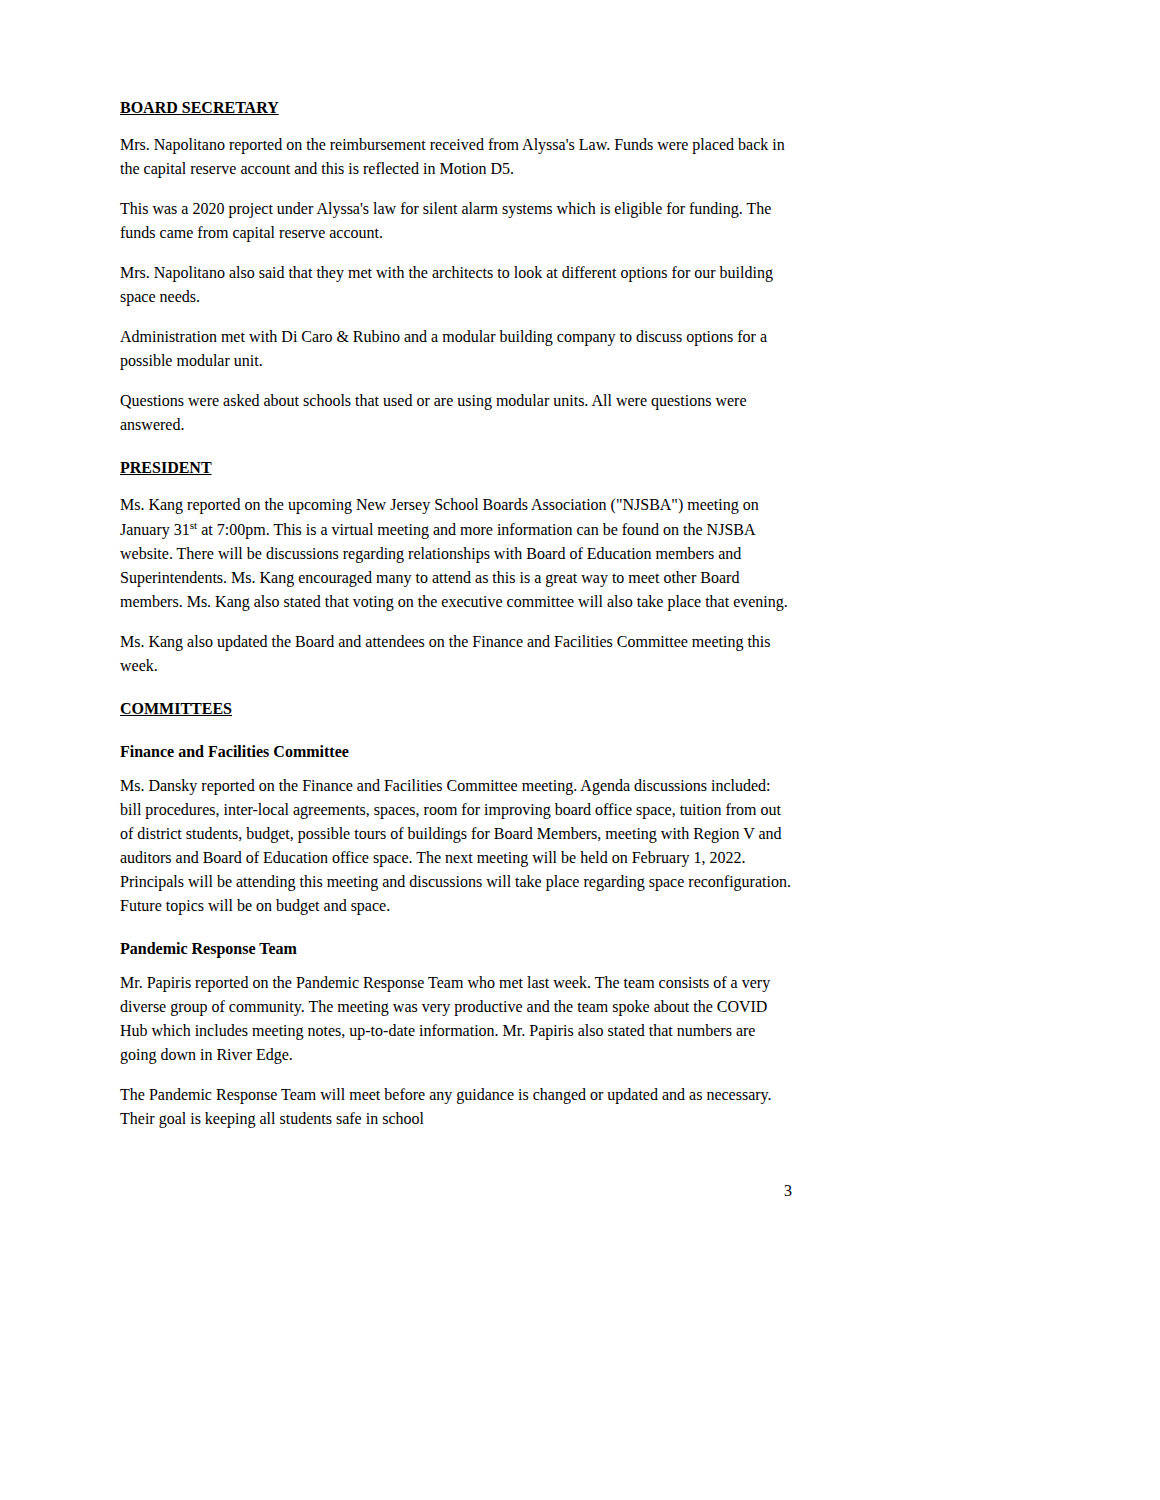BOARD SECRETARY
Mrs. Napolitano reported on the reimbursement received from Alyssa's Law. Funds were placed back in the capital reserve account and this is reflected in Motion D5.
This was a 2020 project under Alyssa's law for silent alarm systems which is eligible for funding. The funds came from capital reserve account.
Mrs. Napolitano also said that they met with the architects to look at different options for our building space needs.
Administration met with Di Caro & Rubino and a modular building company to discuss options for a possible modular unit.
Questions were asked about schools that used or are using modular units. All were questions were answered.
PRESIDENT
Ms. Kang reported on the upcoming New Jersey School Boards Association ("NJSBA") meeting on January 31st at 7:00pm. This is a virtual meeting and more information can be found on the NJSBA website. There will be discussions regarding relationships with Board of Education members and Superintendents. Ms. Kang encouraged many to attend as this is a great way to meet other Board members. Ms. Kang also stated that voting on the executive committee will also take place that evening.
Ms. Kang also updated the Board and attendees on the Finance and Facilities Committee meeting this week.
COMMITTEES
Finance and Facilities Committee
Ms. Dansky reported on the Finance and Facilities Committee meeting. Agenda discussions included: bill procedures, inter-local agreements, spaces, room for improving board office space, tuition from out of district students, budget, possible tours of buildings for Board Members, meeting with Region V and auditors and Board of Education office space. The next meeting will be held on February 1, 2022. Principals will be attending this meeting and discussions will take place regarding space reconfiguration. Future topics will be on budget and space.
Pandemic Response Team
Mr. Papiris reported on the Pandemic Response Team who met last week. The team consists of a very diverse group of community. The meeting was very productive and the team spoke about the COVID Hub which includes meeting notes, up-to-date information. Mr. Papiris also stated that numbers are going down in River Edge.
The Pandemic Response Team will meet before any guidance is changed or updated and as necessary. Their goal is keeping all students safe in school
3